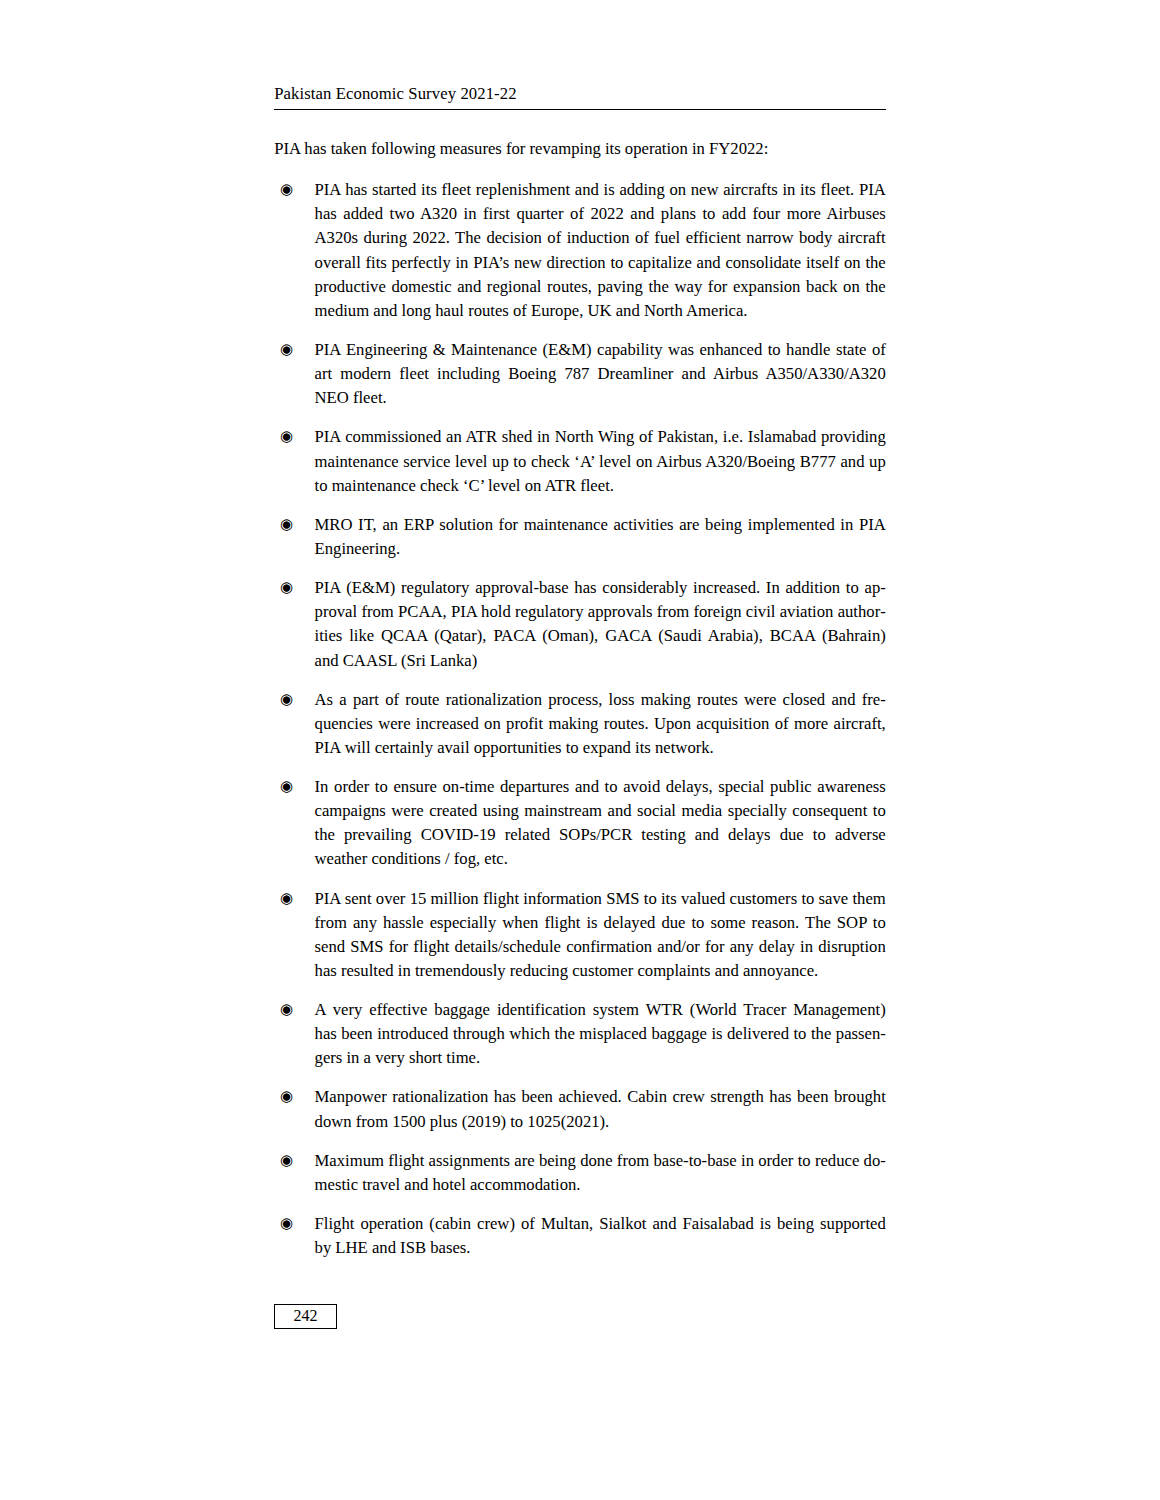Pakistan Economic Survey 2021-22
PIA has taken following measures for revamping its operation in FY2022:
PIA has started its fleet replenishment and is adding on new aircrafts in its fleet. PIA has added two A320 in first quarter of 2022 and plans to add four more Airbuses A320s during 2022. The decision of induction of fuel efficient narrow body aircraft overall fits perfectly in PIA’s new direction to capitalize and consolidate itself on the productive domestic and regional routes, paving the way for expansion back on the medium and long haul routes of Europe, UK and North America.
PIA Engineering & Maintenance (E&M) capability was enhanced to handle state of art modern fleet including Boeing 787 Dreamliner and Airbus A350/A330/A320 NEO fleet.
PIA commissioned an ATR shed in North Wing of Pakistan, i.e. Islamabad providing maintenance service level up to check ‘A’ level on Airbus A320/Boeing B777 and up to maintenance check ‘C’ level on ATR fleet.
MRO IT, an ERP solution for maintenance activities are being implemented in PIA Engineering.
PIA (E&M) regulatory approval-base has considerably increased. In addition to approval from PCAA, PIA hold regulatory approvals from foreign civil aviation authorities like QCAA (Qatar), PACA (Oman), GACA (Saudi Arabia), BCAA (Bahrain) and CAASL (Sri Lanka)
As a part of route rationalization process, loss making routes were closed and frequencies were increased on profit making routes. Upon acquisition of more aircraft, PIA will certainly avail opportunities to expand its network.
In order to ensure on-time departures and to avoid delays, special public awareness campaigns were created using mainstream and social media specially consequent to the prevailing COVID-19 related SOPs/PCR testing and delays due to adverse weather conditions / fog, etc.
PIA sent over 15 million flight information SMS to its valued customers to save them from any hassle especially when flight is delayed due to some reason. The SOP to send SMS for flight details/schedule confirmation and/or for any delay in disruption has resulted in tremendously reducing customer complaints and annoyance.
A very effective baggage identification system WTR (World Tracer Management) has been introduced through which the misplaced baggage is delivered to the passengers in a very short time.
Manpower rationalization has been achieved. Cabin crew strength has been brought down from 1500 plus (2019) to 1025(2021).
Maximum flight assignments are being done from base-to-base in order to reduce domestic travel and hotel accommodation.
Flight operation (cabin crew) of Multan, Sialkot and Faisalabad is being supported by LHE and ISB bases.
242